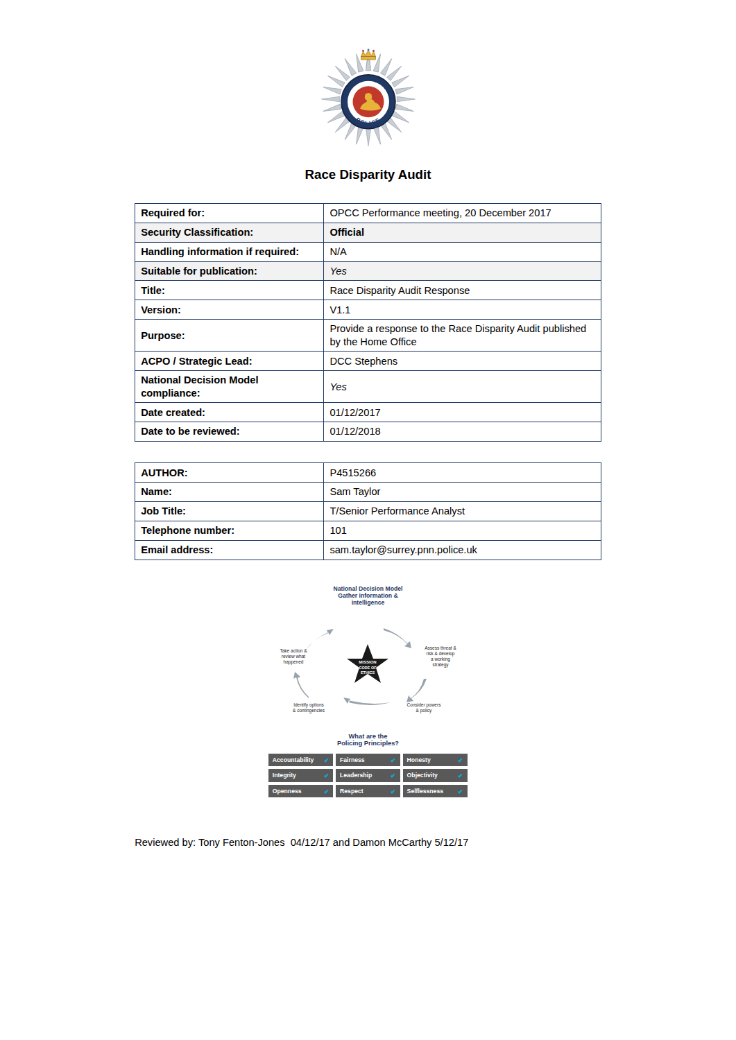SURREY POLICE
Race Disparity Audit
| Required for: | OPCC Performance meeting, 20 December 2017 |
| Security Classification: | Official |
| Handling information if required: | N/A |
| Suitable for publication: | Yes |
| Title: | Race Disparity Audit Response |
| Version: | V1.1 |
| Purpose: | Provide a response to the Race Disparity Audit published by the Home Office |
| ACPO / Strategic Lead: | DCC Stephens |
| National Decision Model compliance: | Yes |
| Date created: | 01/12/2017 |
| Date to be reviewed: | 01/12/2018 |
| AUTHOR: | P4515266 |
| Name: | Sam Taylor |
| Job Title: | T/Senior Performance Analyst |
| Telephone number: | 101 |
| Email address: | sam.taylor@surrey.pnn.police.uk |
National Decision Model
Gather information &
intelligence
MISSION CODE OF ETHICS Take action & review what happened Assess threat & risk & develop a working strategy Identify options & contingencies Consider powers & policy
What are the
Policing Principles?
| Accountability ✔ | Fairness ✔ | Honesty ✔ |
| Integrity ✔ | Leadership ✔ | Objectivity ✔ |
| Openness ✔ | Respect ✔ | Selflessness ✔ |
Reviewed by: Tony Fenton-Jones 04/12/17 and Damon McCarthy 5/12/17